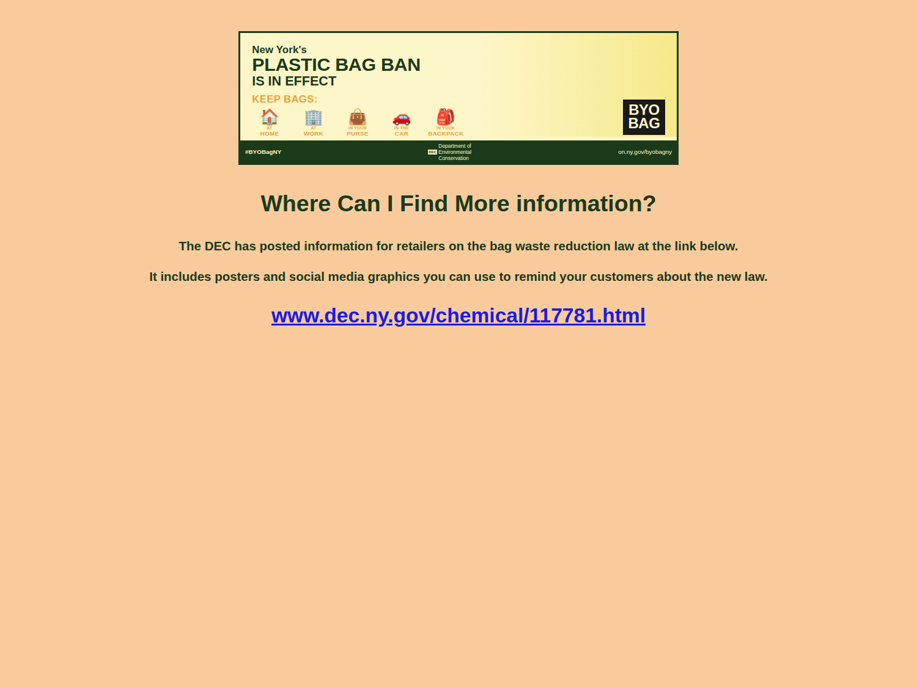New York's PLASTIC BAG BAN IS IN EFFECT
KEEP BAGS:
🏠
AT
HOME
🏢
AT
WORK
👜
IN YOUR
PURSE
🚗
IN THE
CAR
🎒
IN YOUR
BACKPACK
BYO
BAG
#BYOBagNY DEC Department of
Environmental
Conservation on.ny.gov/byobagny
Where Can I Find More information?
The DEC has posted information for retailers on the bag waste reduction law at the link below.
It includes posters and social media graphics you can use to remind your customers about the new law.
www.dec.ny.gov/chemical/117781.html